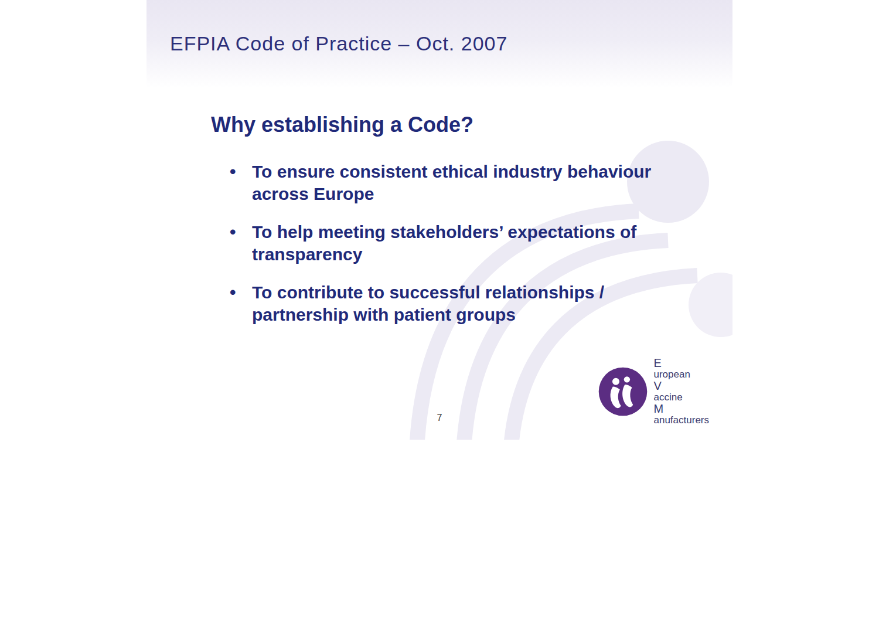EFPIA Code of Practice – Oct. 2007
Why establishing a Code?
To ensure consistent ethical industry behaviour across Europe
To help meeting stakeholders’ expectations of transparency
To contribute to successful relationships / partnership with patient groups
7
European Vaccine Manufacturers